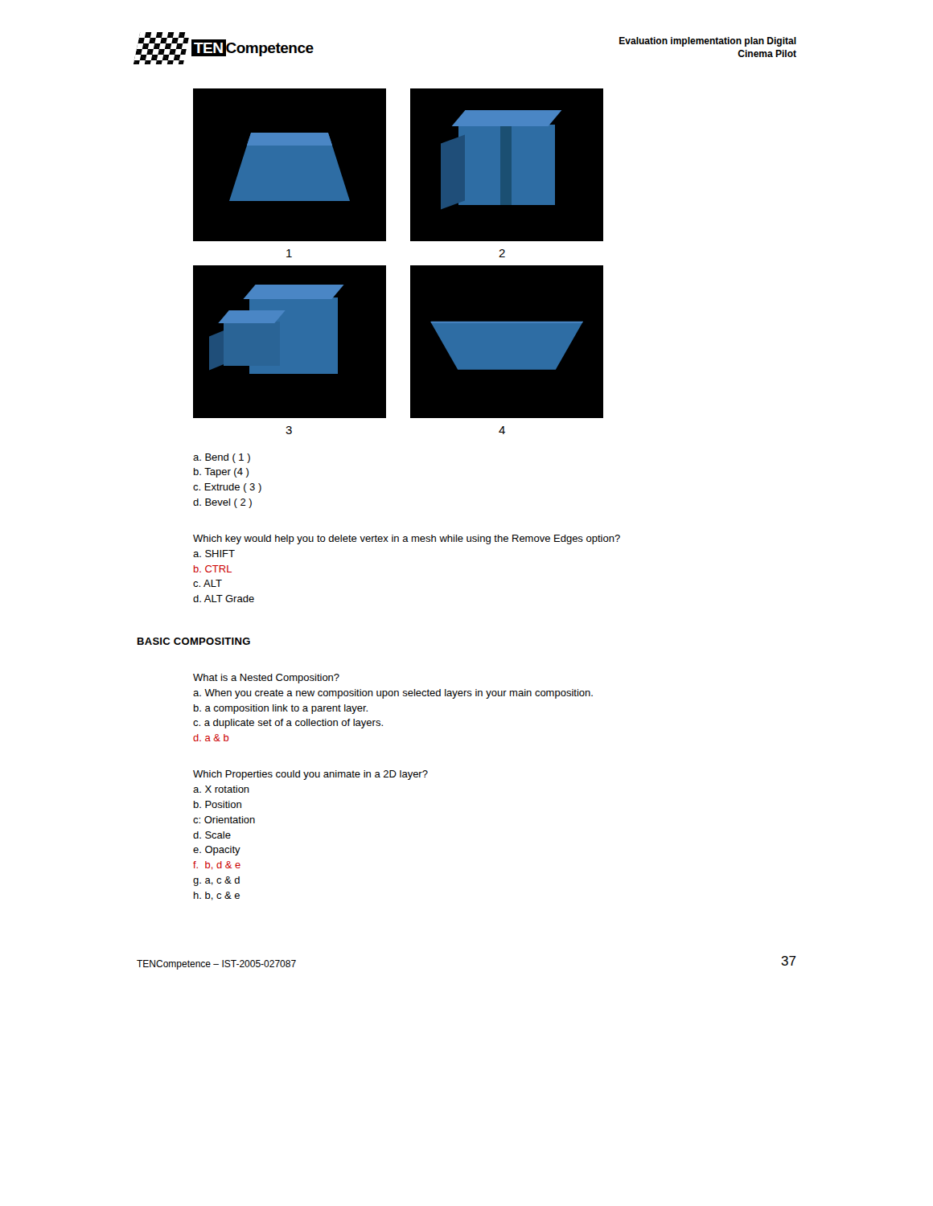TENCompetence
Evaluation implementation plan Digital
Cinema Pilot
1
2
3
4
a. Bend ( 1 )
b. Taper (4 )
c. Extrude ( 3 )
d. Bevel ( 2 )
Which key would help you to delete vertex in a mesh while using the Remove Edges option?
a. SHIFT
b. CTRL
c. ALT
d. ALT Grade
BASIC COMPOSITING
What is a Nested Composition?
a. When you create a new composition upon selected layers in your main composition.
b. a composition link to a parent layer.
c. a duplicate set of a collection of layers.
d. a & b
Which Properties could you animate in a 2D layer?
a. X rotation
b. Position
c: Orientation
d. Scale
e. Opacity
f. b, d & e
g. a, c & d
h. b, c & e
TENCompetence – IST-2005-027087
37